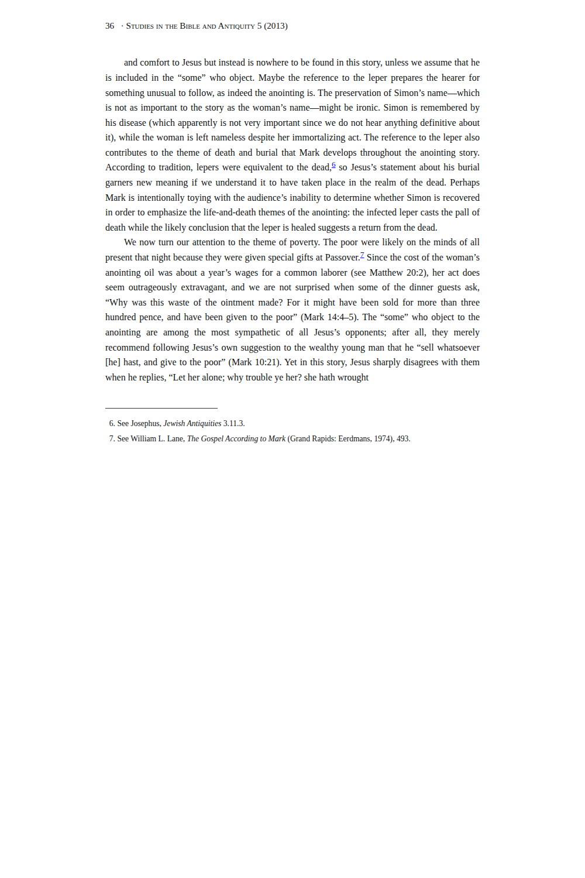36 · Studies in the Bible and Antiquity 5 (2013)
and comfort to Jesus but instead is nowhere to be found in this story, unless we assume that he is included in the “some” who object. Maybe the reference to the leper prepares the hearer for something unusual to follow, as indeed the anointing is. The preservation of Simon’s name—which is not as important to the story as the woman’s name—might be ironic. Simon is remembered by his disease (which apparently is not very important since we do not hear anything definitive about it), while the woman is left nameless despite her immortalizing act. The reference to the leper also contributes to the theme of death and burial that Mark develops throughout the anointing story. According to tradition, lepers were equivalent to the dead,6 so Jesus’s statement about his burial garners new meaning if we understand it to have taken place in the realm of the dead. Perhaps Mark is intentionally toying with the audience’s inability to determine whether Simon is recovered in order to emphasize the life-and-death themes of the anointing: the infected leper casts the pall of death while the likely conclusion that the leper is healed suggests a return from the dead.
We now turn our attention to the theme of poverty. The poor were likely on the minds of all present that night because they were given special gifts at Passover.7 Since the cost of the woman’s anointing oil was about a year’s wages for a common laborer (see Matthew 20:2), her act does seem outrageously extravagant, and we are not surprised when some of the dinner guests ask, “Why was this waste of the ointment made? For it might have been sold for more than three hundred pence, and have been given to the poor” (Mark 14:4–5). The “some” who object to the anointing are among the most sympathetic of all Jesus’s opponents; after all, they merely recommend following Jesus’s own suggestion to the wealthy young man that he “sell whatsoever [he] hast, and give to the poor” (Mark 10:21). Yet in this story, Jesus sharply disagrees with them when he replies, “Let her alone; why trouble ye her? she hath wrought
See Josephus, Jewish Antiquities 3.11.3.
See William L. Lane, The Gospel According to Mark (Grand Rapids: Eerdmans, 1974), 493.